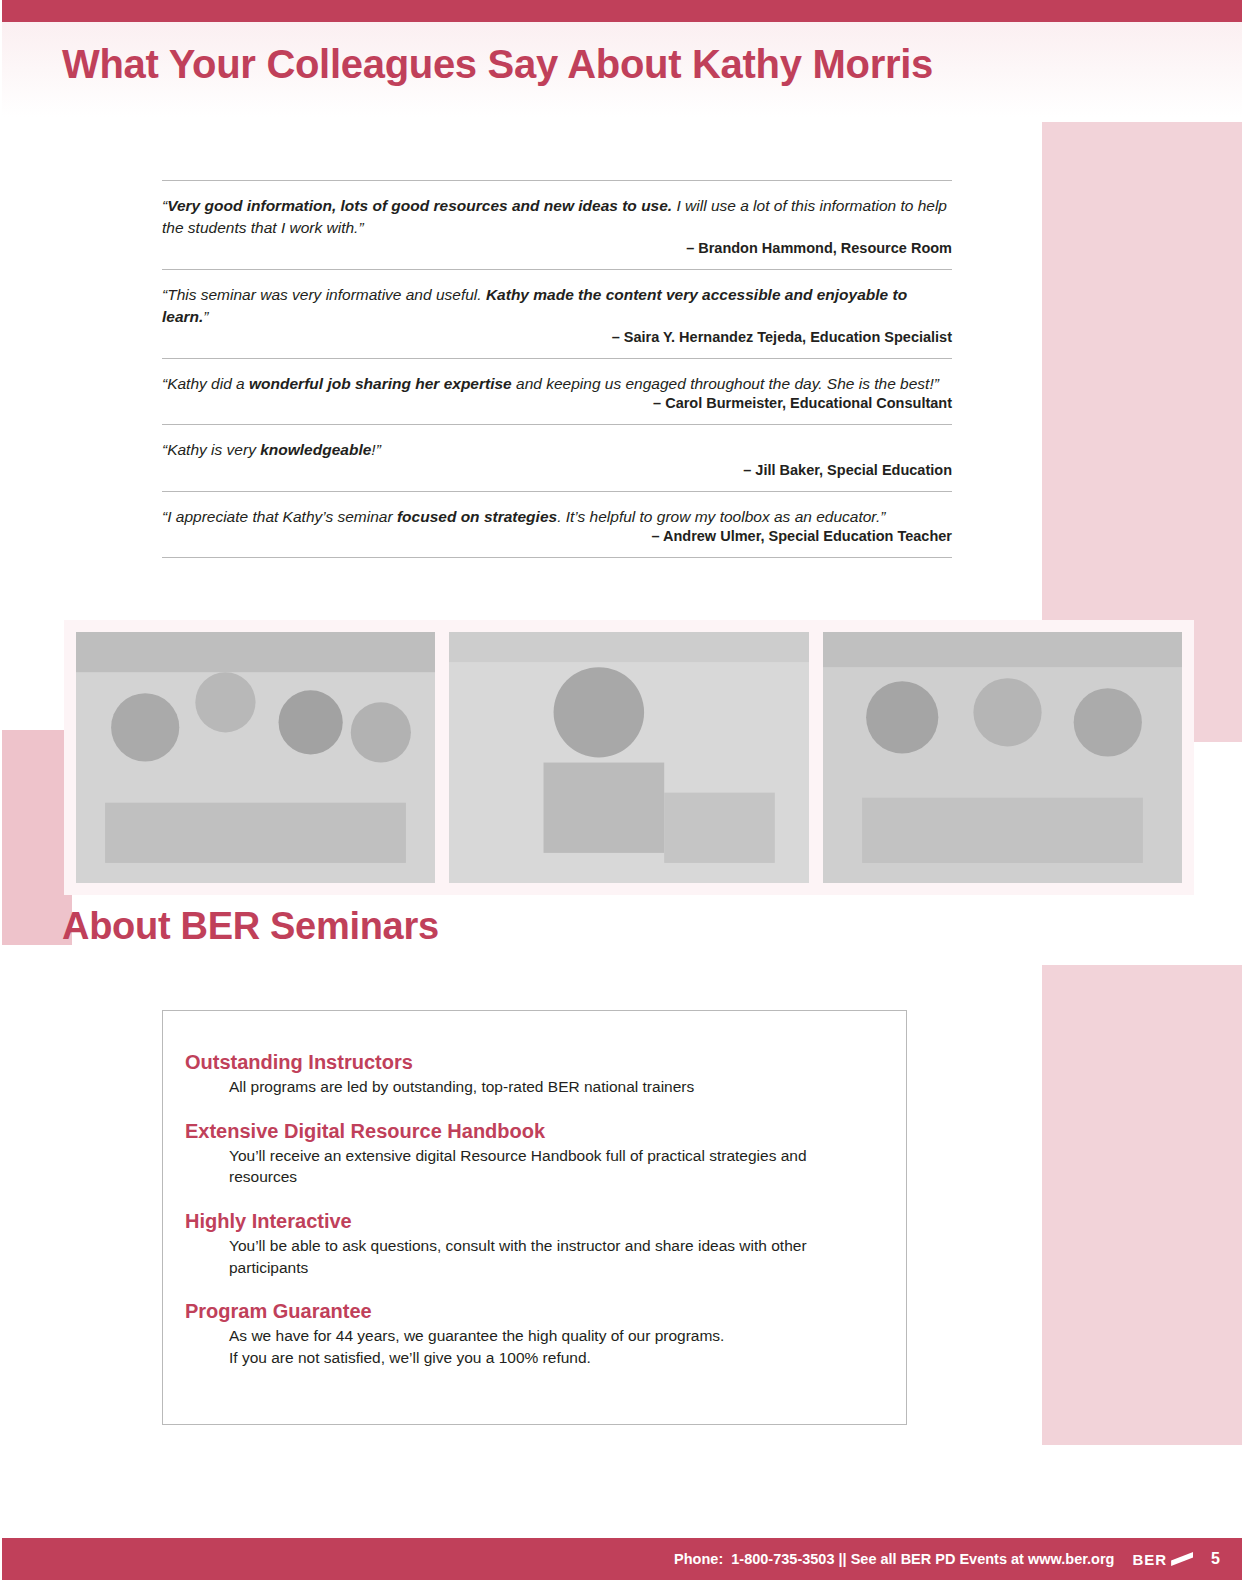What Your Colleagues Say About Kathy Morris
“Very good information, lots of good resources and new ideas to use. I will use a lot of this information to help the students that I work with.”
– Brandon Hammond, Resource Room
“This seminar was very informative and useful. Kathy made the content very accessible and enjoyable to learn.”
– Saira Y. Hernandez Tejeda, Education Specialist
“Kathy did a wonderful job sharing her expertise and keeping us engaged throughout the day. She is the best!”
– Carol Burmeister, Educational Consultant
“Kathy is very knowledgeable!”
– Jill Baker, Special Education
“I appreciate that Kathy’s seminar focused on strategies. It’s helpful to grow my toolbox as an educator.”
– Andrew Ulmer, Special Education Teacher
About BER Seminars
Outstanding Instructors
All programs are led by outstanding, top-rated BER national trainers
Extensive Digital Resource Handbook
You’ll receive an extensive digital Resource Handbook full of practical strategies and resources
Highly Interactive
You’ll be able to ask questions, consult with the instructor and share ideas with other participants
Program Guarantee
As we have for 44 years, we guarantee the high quality of our programs.
If you are not satisfied, we’ll give you a 100% refund.
Phone: 1-800-735-3503 || See all BER PD Events at www.ber.org BER 5